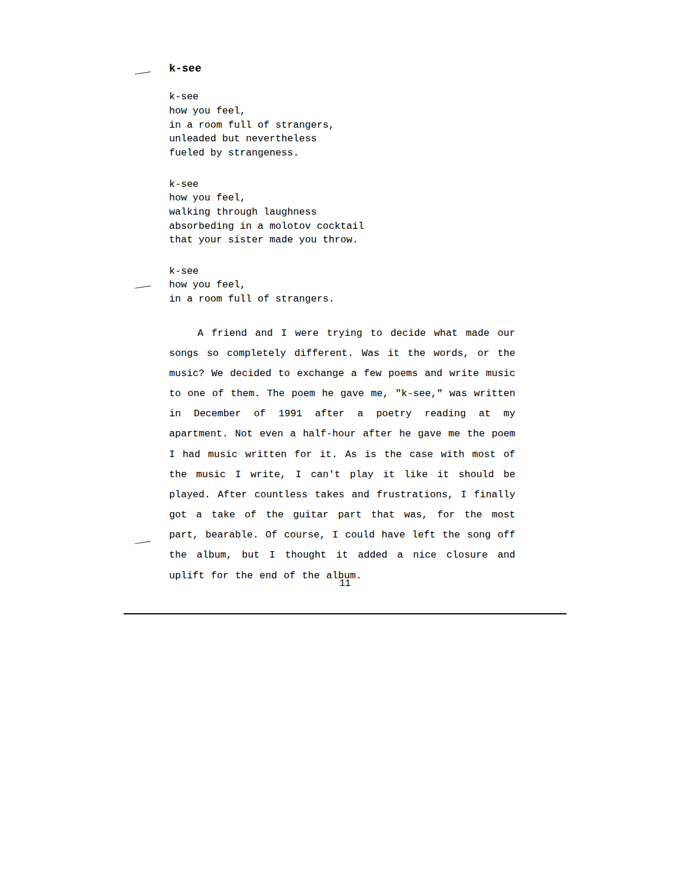k-see
k-see how you feel, in a room full of strangers, unleaded but nevertheless fueled by strangeness.
k-see how you feel, walking through laughness absorbeding in a molotov cocktail that your sister made you throw.
k-see how you feel, in a room full of strangers.
A friend and I were trying to decide what made our songs so completely different. Was it the words, or the music? We decided to exchange a few poems and write music to one of them. The poem he gave me, "k-see," was written in December of 1991 after a poetry reading at my apartment. Not even a half-hour after he gave me the poem I had music written for it. As is the case with most of the music I write, I can't play it like it should be played. After countless takes and frustrations, I finally got a take of the guitar part that was, for the most part, bearable. Of course, I could have left the song off the album, but I thought it added a nice closure and uplift for the end of the album.
11